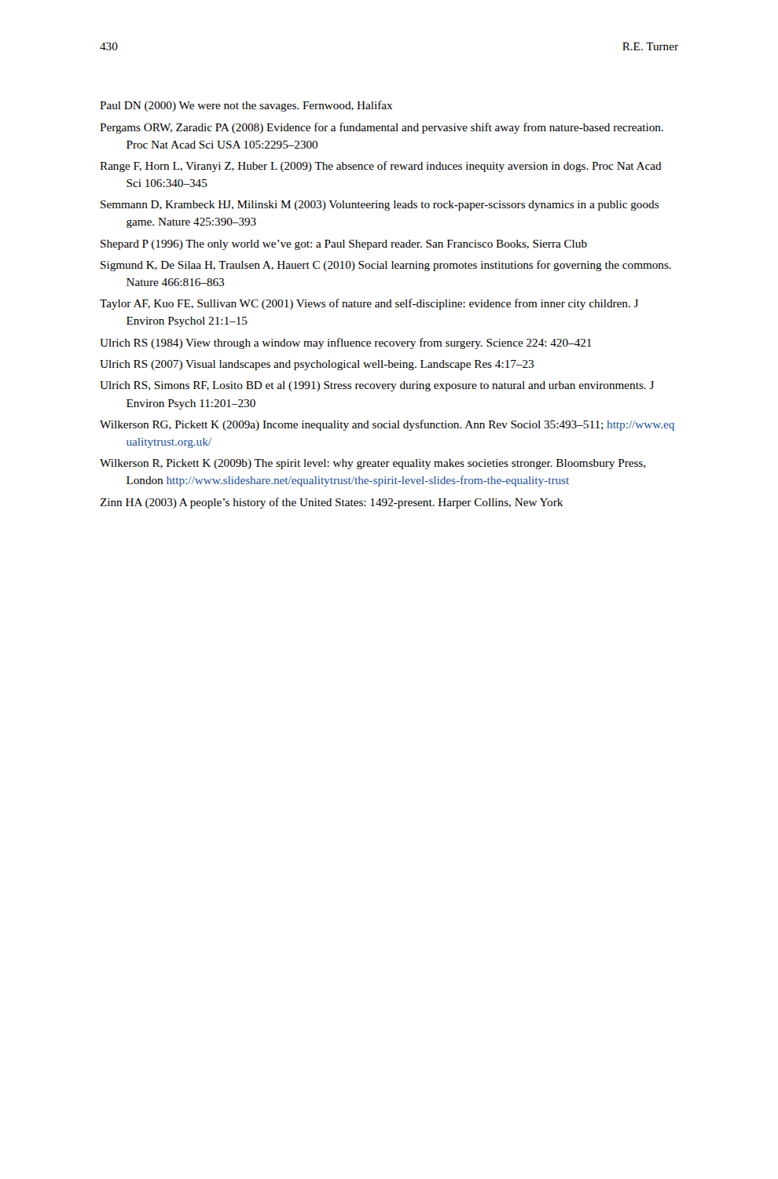430 R.E. Turner
Paul DN (2000) We were not the savages. Fernwood, Halifax
Pergams ORW, Zaradic PA (2008) Evidence for a fundamental and pervasive shift away from nature-based recreation. Proc Nat Acad Sci USA 105:2295–2300
Range F, Horn L, Viranyi Z, Huber L (2009) The absence of reward induces inequity aversion in dogs. Proc Nat Acad Sci 106:340–345
Semmann D, Krambeck HJ, Milinski M (2003) Volunteering leads to rock-paper-scissors dynamics in a public goods game. Nature 425:390–393
Shepard P (1996) The only world we’ve got: a Paul Shepard reader. San Francisco Books, Sierra Club
Sigmund K, De Silaa H, Traulsen A, Hauert C (2010) Social learning promotes institutions for governing the commons. Nature 466:816–863
Taylor AF, Kuo FE, Sullivan WC (2001) Views of nature and self-discipline: evidence from inner city children. J Environ Psychol 21:1–15
Ulrich RS (1984) View through a window may influence recovery from surgery. Science 224: 420–421
Ulrich RS (2007) Visual landscapes and psychological well-being. Landscape Res 4:17–23
Ulrich RS, Simons RF, Losito BD et al (1991) Stress recovery during exposure to natural and urban environments. J Environ Psych 11:201–230
Wilkerson RG, Pickett K (2009a) Income inequality and social dysfunction. Ann Rev Sociol 35:493–511; http://www.equalitytrust.org.uk/
Wilkerson R, Pickett K (2009b) The spirit level: why greater equality makes societies stronger. Bloomsbury Press, London http://www.slideshare.net/equalitytrust/the-spirit-level-slides-from-the-equality-trust
Zinn HA (2003) A people’s history of the United States: 1492-present. Harper Collins, New York